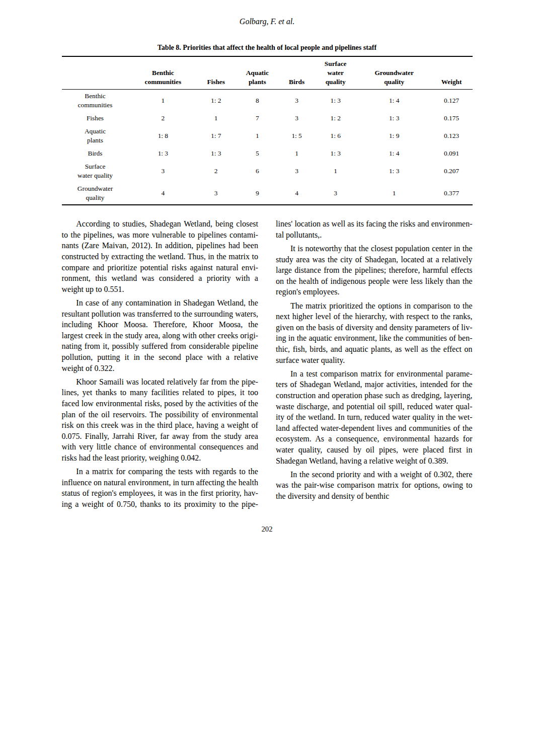Golbarg, F. et al.
Table 8. Priorities that affect the health of local people and pipelines staff
| | Benthic communities | Fishes | Aquatic plants | Birds | Surface water quality | Groundwater quality | Weight |
| --- | --- | --- | --- | --- | --- | --- | --- |
| Benthic communities | 1 | 1: 2 | 8 | 3 | 1: 3 | 1: 4 | 0.127 |
| Fishes | 2 | 1 | 7 | 3 | 1: 2 | 1: 3 | 0.175 |
| Aquatic plants | 1: 8 | 1: 7 | 1 | 1: 5 | 1: 6 | 1: 9 | 0.123 |
| Birds | 1: 3 | 1: 3 | 5 | 1 | 1: 3 | 1: 4 | 0.091 |
| Surface water quality | 3 | 2 | 6 | 3 | 1 | 1: 3 | 0.207 |
| Groundwater quality | 4 | 3 | 9 | 4 | 3 | 1 | 0.377 |
According to studies, Shadegan Wetland, being closest to the pipelines, was more vulnerable to pipelines contaminants (Zare Maivan, 2012). In addition, pipelines had been constructed by extracting the wetland. Thus, in the matrix to compare and prioritize potential risks against natural environment, this wetland was considered a priority with a weight up to 0.551.
In case of any contamination in Shadegan Wetland, the resultant pollution was transferred to the surrounding waters, including Khoor Moosa. Therefore, Khoor Moosa, the largest creek in the study area, along with other creeks originating from it, possibly suffered from considerable pipeline pollution, putting it in the second place with a relative weight of 0.322.
Khoor Samaili was located relatively far from the pipelines, yet thanks to many facilities related to pipes, it too faced low environmental risks, posed by the activities of the plan of the oil reservoirs. The possibility of environmental risk on this creek was in the third place, having a weight of 0.075. Finally, Jarrahi River, far away from the study area with very little chance of environmental consequences and risks had the least priority, weighing 0.042.
In a matrix for comparing the tests with regards to the influence on natural environment, in turn affecting the health status of region's employees, it was in the first priority, having a weight of 0.750, thanks to its proximity to the pipelines' location as well as its facing the risks and environmental pollutants,.
It is noteworthy that the closest population center in the study area was the city of Shadegan, located at a relatively large distance from the pipelines; therefore, harmful effects on the health of indigenous people were less likely than the region's employees.
The matrix prioritized the options in comparison to the next higher level of the hierarchy, with respect to the ranks, given on the basis of diversity and density parameters of living in the aquatic environment, like the communities of benthic, fish, birds, and aquatic plants, as well as the effect on surface water quality.
In a test comparison matrix for environmental parameters of Shadegan Wetland, major activities, intended for the construction and operation phase such as dredging, layering, waste discharge, and potential oil spill, reduced water quality of the wetland. In turn, reduced water quality in the wetland affected water-dependent lives and communities of the ecosystem. As a consequence, environmental hazards for water quality, caused by oil pipes, were placed first in Shadegan Wetland, having a relative weight of 0.389.
In the second priority and with a weight of 0.302, there was the pair-wise comparison matrix for options, owing to the diversity and density of benthic
202